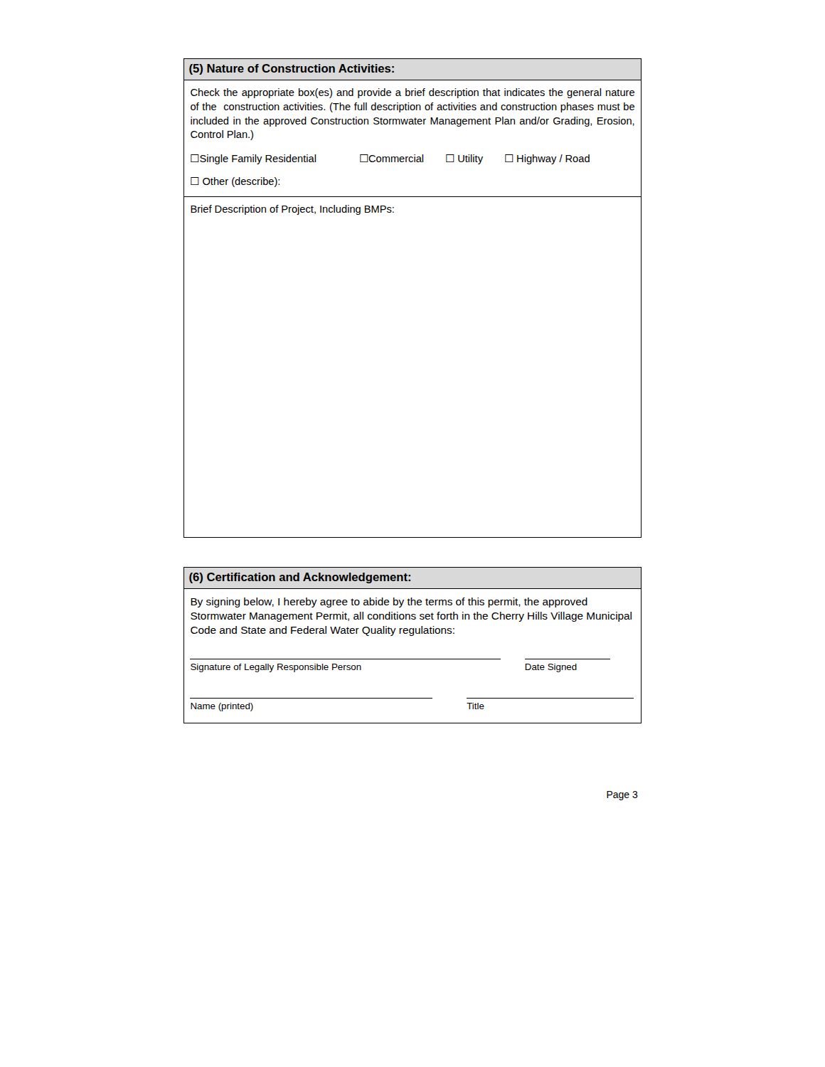(5) Nature of Construction Activities:
Check the appropriate box(es) and provide a brief description that indicates the general nature of the construction activities. (The full description of activities and construction phases must be included in the approved Construction Stormwater Management Plan and/or Grading, Erosion, Control Plan.)
☐Single Family Residential ☐Commercial ☐ Utility ☐ Highway / Road
☐ Other (describe):
Brief Description of Project, Including BMPs:
(6) Certification and Acknowledgement:
By signing below, I hereby agree to abide by the terms of this permit, the approved Stormwater Management Permit, all conditions set forth in the Cherry Hills Village Municipal Code and State and Federal Water Quality regulations:
Signature of Legally Responsible Person
Date Signed
Name (printed)
Title
Page 3